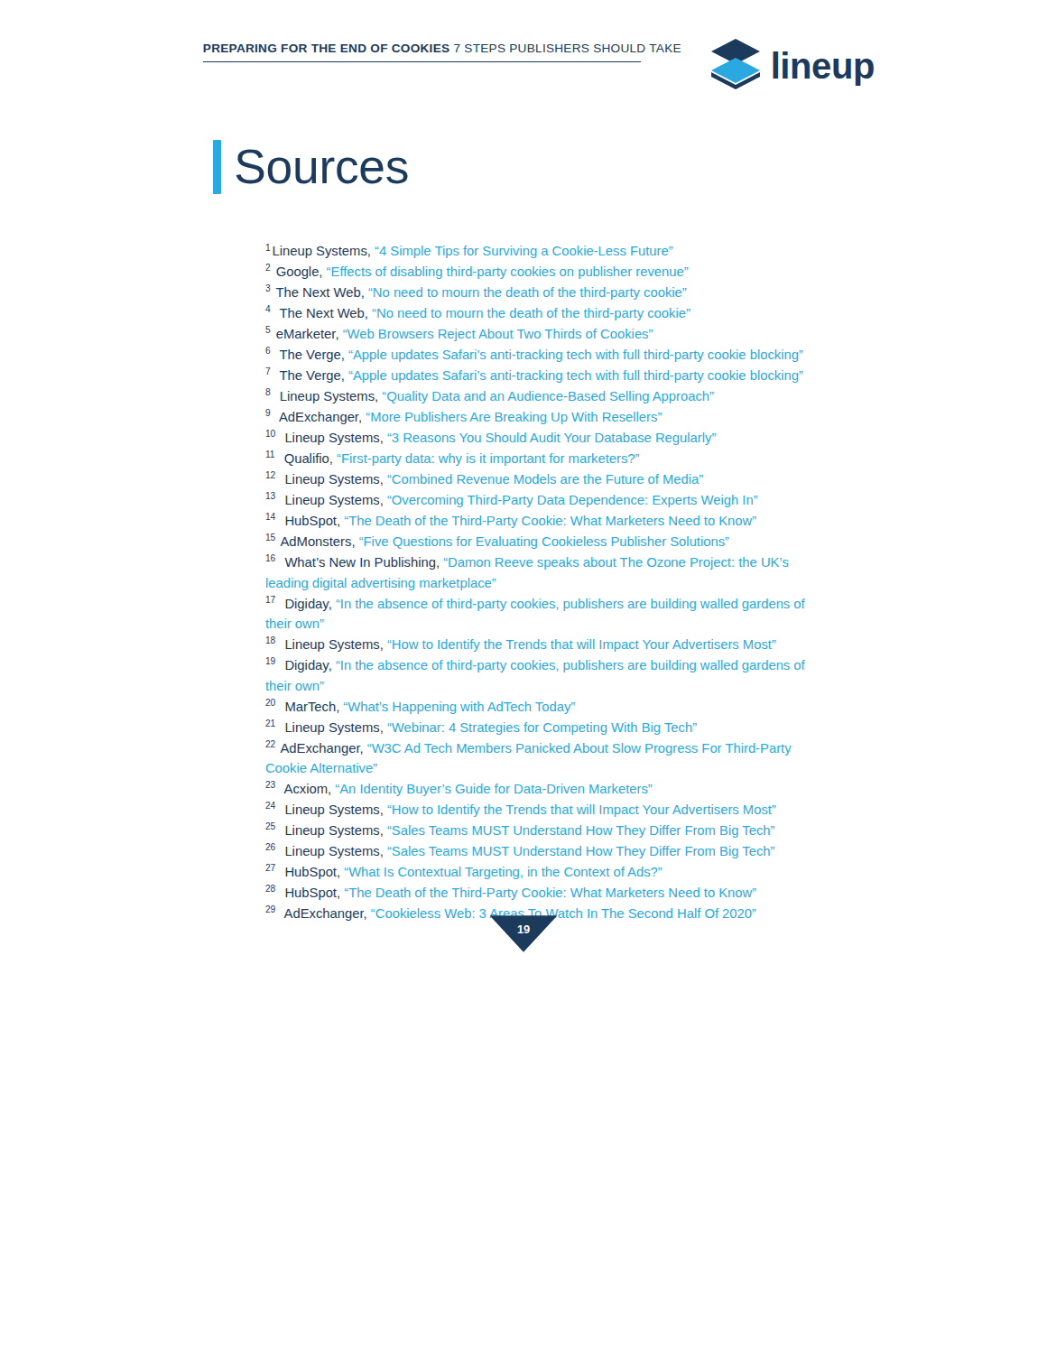PREPARING FOR THE END OF COOKIES 7 STEPS PUBLISHERS SHOULD TAKE
lineup
Sources
1Lineup Systems, “4 Simple Tips for Surviving a Cookie-Less Future”
2 Google, “Effects of disabling third-party cookies on publisher revenue”
3 The Next Web, “No need to mourn the death of the third-party cookie”
4 The Next Web, “No need to mourn the death of the third-party cookie”
5 eMarketer, “Web Browsers Reject About Two Thirds of Cookies”
6 The Verge, “Apple updates Safari’s anti-tracking tech with full third-party cookie blocking”
7 The Verge, “Apple updates Safari’s anti-tracking tech with full third-party cookie blocking”
8 Lineup Systems, “Quality Data and an Audience-Based Selling Approach”
9 AdExchanger, “More Publishers Are Breaking Up With Resellers”
10 Lineup Systems, “3 Reasons You Should Audit Your Database Regularly”
11 Qualifio, “First-party data: why is it important for marketers?”
12 Lineup Systems, “Combined Revenue Models are the Future of Media”
13 Lineup Systems, “Overcoming Third-Party Data Dependence: Experts Weigh In”
14 HubSpot, “The Death of the Third-Party Cookie: What Marketers Need to Know”
15 AdMonsters, “Five Questions for Evaluating Cookieless Publisher Solutions”
16 What’s New In Publishing, “Damon Reeve speaks about The Ozone Project: the UK’s leading digital advertising marketplace”
17 Digiday, “In the absence of third-party cookies, publishers are building walled gardens of their own”
18 Lineup Systems, “How to Identify the Trends that will Impact Your Advertisers Most”
19 Digiday, “In the absence of third-party cookies, publishers are building walled gardens of their own”
20 MarTech, “What’s Happening with AdTech Today”
21 Lineup Systems, “Webinar: 4 Strategies for Competing With Big Tech”
22 AdExchanger, “W3C Ad Tech Members Panicked About Slow Progress For Third-Party Cookie Alternative”
23 Acxiom, “An Identity Buyer’s Guide for Data-Driven Marketers”
24 Lineup Systems, “How to Identify the Trends that will Impact Your Advertisers Most”
25 Lineup Systems, “Sales Teams MUST Understand How They Differ From Big Tech”
26 Lineup Systems, “Sales Teams MUST Understand How They Differ From Big Tech”
27 HubSpot, “What Is Contextual Targeting, in the Context of Ads?”
28 HubSpot, “The Death of the Third-Party Cookie: What Marketers Need to Know”
29 AdExchanger, “Cookieless Web: 3 Areas To Watch In The Second Half Of 2020”
19